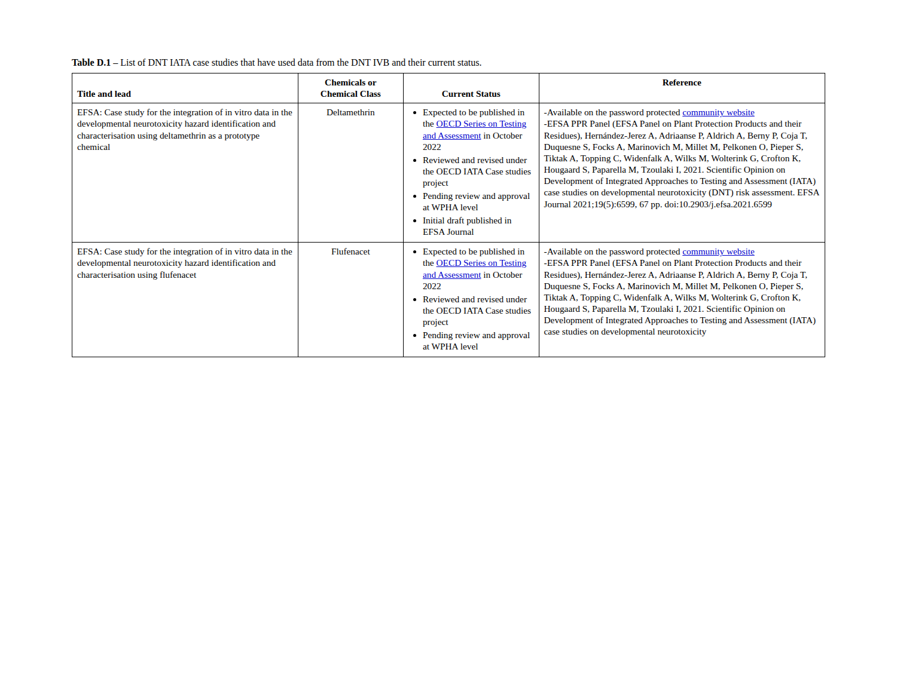Table D.1 – List of DNT IATA case studies that have used data from the DNT IVB and their current status.
| Title and lead | Chemicals or Chemical Class | Current Status | Reference |
| --- | --- | --- | --- |
| EFSA: Case study for the integration of in vitro data in the developmental neurotoxicity hazard identification and characterisation using deltamethrin as a prototype chemical | Deltamethrin | Expected to be published in the OECD Series on Testing and Assessment in October 2022 Reviewed and revised under the OECD IATA Case studies project Pending review and approval at WPHA level Initial draft published in EFSA Journal | -Available on the password protected community website -EFSA PPR Panel (EFSA Panel on Plant Protection Products and their Residues), Hernández-Jerez A, Adriaanse P, Aldrich A, Berny P, Coja T, Duquesne S, Focks A, Marinovich M, Millet M, Pelkonen O, Pieper S, Tiktak A, Topping C, Widenfalk A, Wilks M, Wolterink G, Crofton K, Hougaard S, Paparella M, Tzoulaki I, 2021. Scientific Opinion on Development of Integrated Approaches to Testing and Assessment (IATA) case studies on developmental neurotoxicity (DNT) risk assessment. EFSA Journal 2021;19(5):6599, 67 pp. doi:10.2903/j.efsa.2021.6599 |
| EFSA: Case study for the integration of in vitro data in the developmental neurotoxicity hazard identification and characterisation using flufenacet | Flufenacet | Expected to be published in the OECD Series on Testing and Assessment in October 2022 Reviewed and revised under the OECD IATA Case studies project Pending review and approval at WPHA level | -Available on the password protected community website -EFSA PPR Panel (EFSA Panel on Plant Protection Products and their Residues), Hernández-Jerez A, Adriaanse P, Aldrich A, Berny P, Coja T, Duquesne S, Focks A, Marinovich M, Millet M, Pelkonen O, Pieper S, Tiktak A, Topping C, Widenfalk A, Wilks M, Wolterink G, Crofton K, Hougaard S, Paparella M, Tzoulaki I, 2021. Scientific Opinion on Development of Integrated Approaches to Testing and Assessment (IATA) case studies on developmental neurotoxicity |